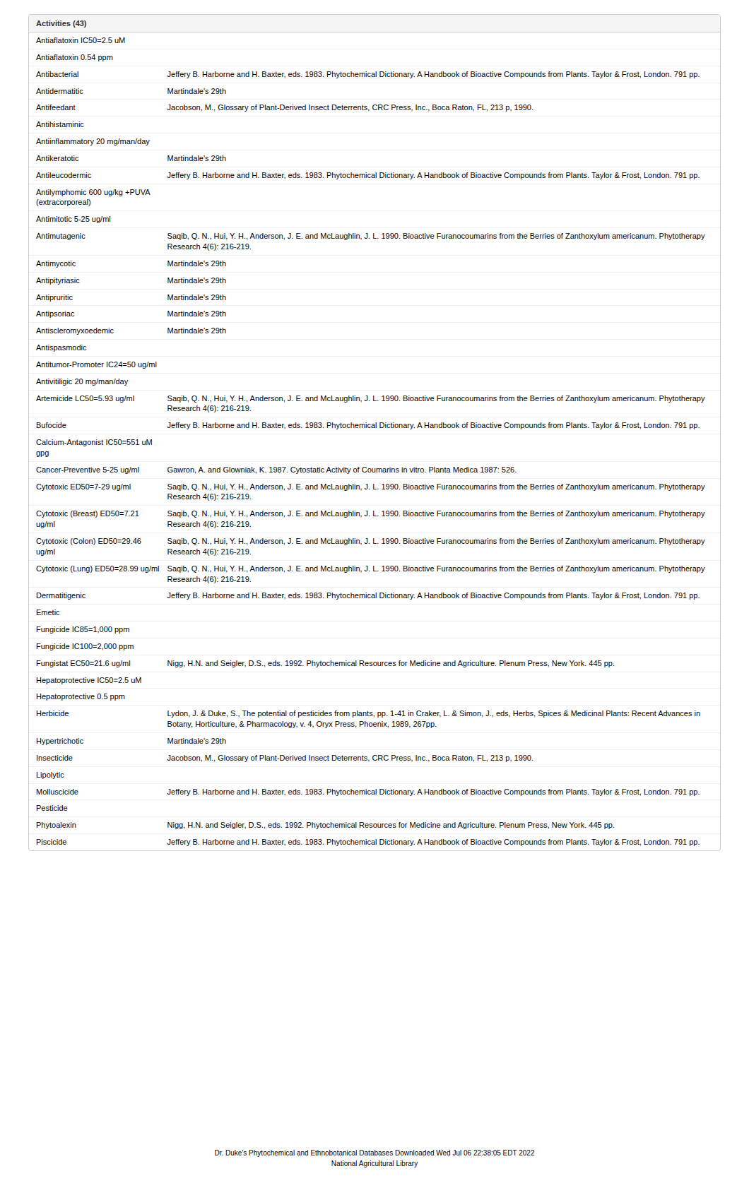Activities (43)
| Antiaflatoxin IC50=2.5 uM | |
| Antiaflatoxin 0.54 ppm | |
| Antibacterial | Jeffery B. Harborne and H. Baxter, eds. 1983. Phytochemical Dictionary. A Handbook of Bioactive Compounds from Plants. Taylor & Frost, London. 791 pp. |
| Antidermatitic | Martindale's 29th |
| Antifeedant | Jacobson, M., Glossary of Plant-Derived Insect Deterrents, CRC Press, Inc., Boca Raton, FL, 213 p, 1990. |
| Antihistaminic | |
| Antiinflammatory 20 mg/man/day | |
| Antikeratotic | Martindale's 29th |
| Antileucodermic | Jeffery B. Harborne and H. Baxter, eds. 1983. Phytochemical Dictionary. A Handbook of Bioactive Compounds from Plants. Taylor & Frost, London. 791 pp. |
| Antilymphomic 600 ug/kg +PUVA (extracorporeal) | |
| Antimitotic 5-25 ug/ml | |
| Antimutagenic | Saqib, Q. N., Hui, Y. H., Anderson, J. E. and McLaughlin, J. L. 1990. Bioactive Furanocoumarins from the Berries of Zanthoxylum americanum. Phytotherapy Research 4(6): 216-219. |
| Antimycotic | Martindale's 29th |
| Antipityriasic | Martindale's 29th |
| Antipruritic | Martindale's 29th |
| Antipsoriac | Martindale's 29th |
| Antiscleromyxoedemic | Martindale's 29th |
| Antispasmodic | |
| Antitumor-Promoter IC24=50 ug/ml | |
| Antivitiligic 20 mg/man/day | |
| Artemicide LC50=5.93 ug/ml | Saqib, Q. N., Hui, Y. H., Anderson, J. E. and McLaughlin, J. L. 1990. Bioactive Furanocoumarins from the Berries of Zanthoxylum americanum. Phytotherapy Research 4(6): 216-219. |
| Bufocide | Jeffery B. Harborne and H. Baxter, eds. 1983. Phytochemical Dictionary. A Handbook of Bioactive Compounds from Plants. Taylor & Frost, London. 791 pp. |
| Calcium-Antagonist IC50=551 uM gpg | |
| Cancer-Preventive 5-25 ug/ml | Gawron, A. and Glowniak, K. 1987. Cytostatic Activity of Coumarins in vitro. Planta Medica 1987: 526. |
| Cytotoxic ED50=7-29 ug/ml | Saqib, Q. N., Hui, Y. H., Anderson, J. E. and McLaughlin, J. L. 1990. Bioactive Furanocoumarins from the Berries of Zanthoxylum americanum. Phytotherapy Research 4(6): 216-219. |
| Cytotoxic (Breast) ED50=7.21 ug/ml | Saqib, Q. N., Hui, Y. H., Anderson, J. E. and McLaughlin, J. L. 1990. Bioactive Furanocoumarins from the Berries of Zanthoxylum americanum. Phytotherapy Research 4(6): 216-219. |
| Cytotoxic (Colon) ED50=29.46 ug/ml | Saqib, Q. N., Hui, Y. H., Anderson, J. E. and McLaughlin, J. L. 1990. Bioactive Furanocoumarins from the Berries of Zanthoxylum americanum. Phytotherapy Research 4(6): 216-219. |
| Cytotoxic (Lung) ED50=28.99 ug/ml | Saqib, Q. N., Hui, Y. H., Anderson, J. E. and McLaughlin, J. L. 1990. Bioactive Furanocoumarins from the Berries of Zanthoxylum americanum. Phytotherapy Research 4(6): 216-219. |
| Dermatitigenic | Jeffery B. Harborne and H. Baxter, eds. 1983. Phytochemical Dictionary. A Handbook of Bioactive Compounds from Plants. Taylor & Frost, London. 791 pp. |
| Emetic | |
| Fungicide IC85=1,000 ppm | |
| Fungicide IC100=2,000 ppm | |
| Fungistat EC50=21.6 ug/ml | Nigg, H.N. and Seigler, D.S., eds. 1992. Phytochemical Resources for Medicine and Agriculture. Plenum Press, New York. 445 pp. |
| Hepatoprotective IC50=2.5 uM | |
| Hepatoprotective 0.5 ppm | |
| Herbicide | Lydon, J. & Duke, S., The potential of pesticides from plants, pp. 1-41 in Craker, L. & Simon, J., eds, Herbs, Spices & Medicinal Plants: Recent Advances in Botany, Horticulture, & Pharmacology, v. 4, Oryx Press, Phoenix, 1989, 267pp. |
| Hypertrichotic | Martindale's 29th |
| Insecticide | Jacobson, M., Glossary of Plant-Derived Insect Deterrents, CRC Press, Inc., Boca Raton, FL, 213 p, 1990. |
| Lipolytic | |
| Molluscicide | Jeffery B. Harborne and H. Baxter, eds. 1983. Phytochemical Dictionary. A Handbook of Bioactive Compounds from Plants. Taylor & Frost, London. 791 pp. |
| Pesticide | |
| Phytoalexin | Nigg, H.N. and Seigler, D.S., eds. 1992. Phytochemical Resources for Medicine and Agriculture. Plenum Press, New York. 445 pp. |
| Piscicide | Jeffery B. Harborne and H. Baxter, eds. 1983. Phytochemical Dictionary. A Handbook of Bioactive Compounds from Plants. Taylor & Frost, London. 791 pp. |
Dr. Duke's Phytochemical and Ethnobotanical Databases Downloaded Wed Jul 06 22:38:05 EDT 2022
National Agricultural Library